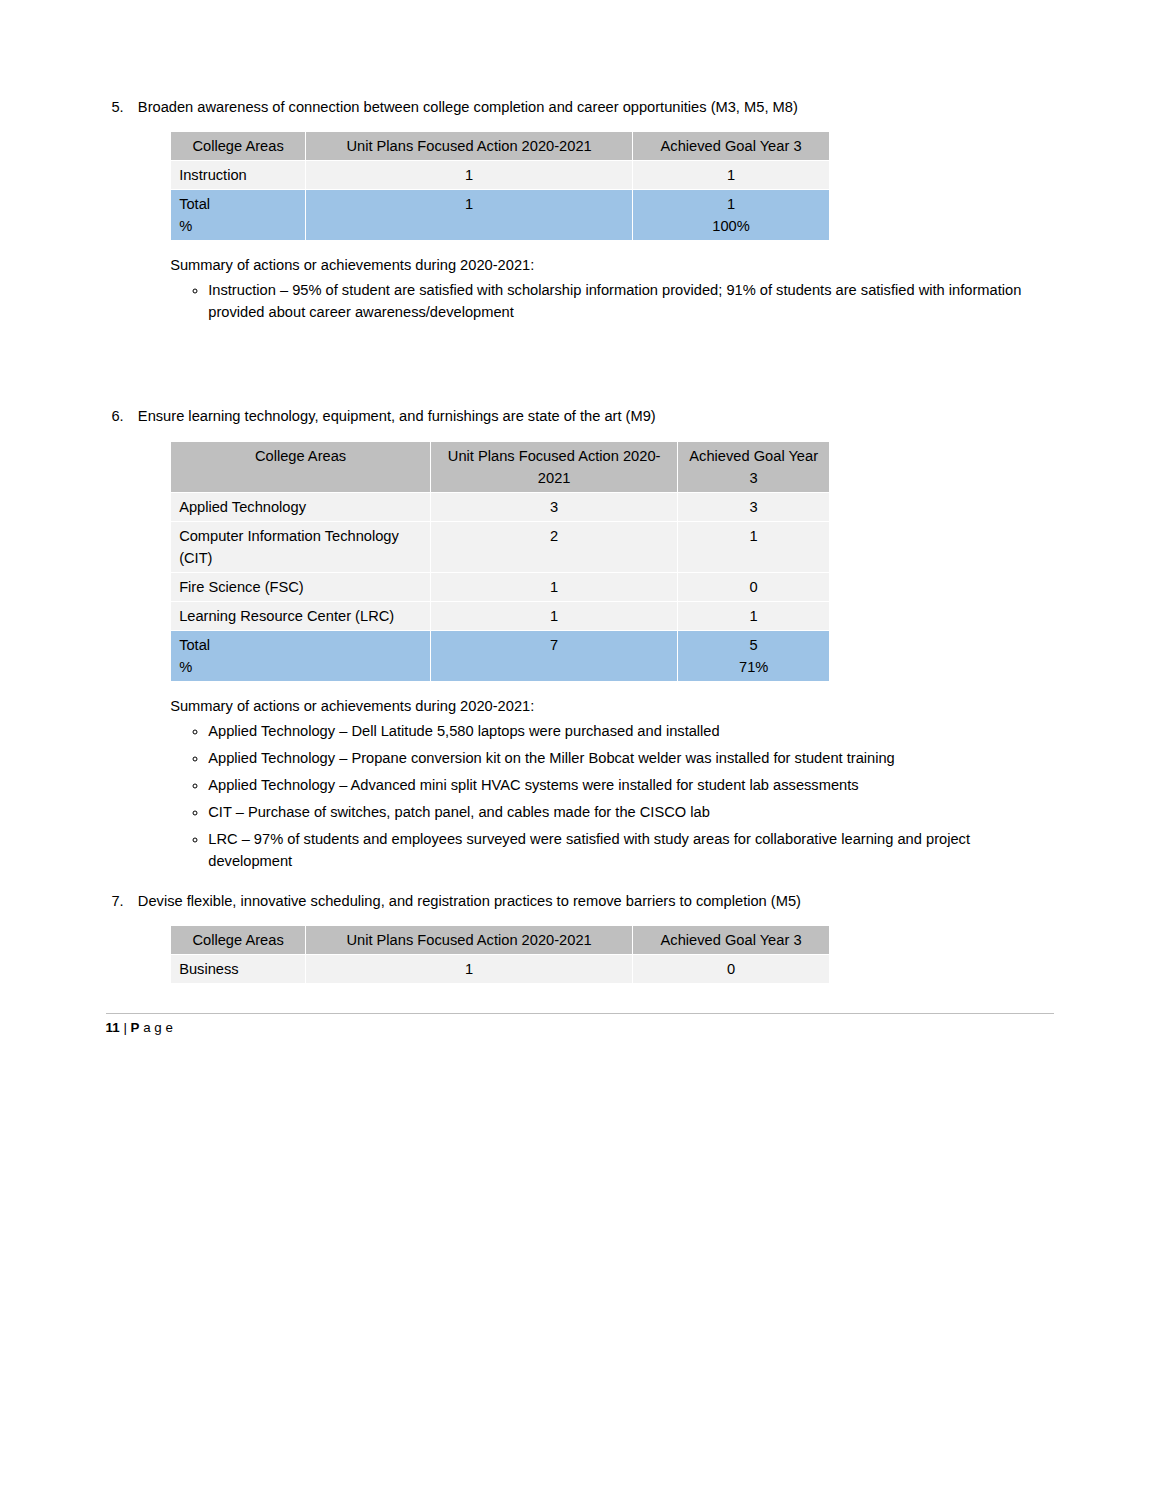Broaden awareness of connection between college completion and career opportunities (M3, M5, M8)
| College Areas | Unit Plans Focused Action 2020-2021 | Achieved Goal Year 3 |
| --- | --- | --- |
| Instruction | 1 | 1 |
| Total % | 1 | 1 100% |
Summary of actions or achievements during 2020-2021:
Instruction – 95% of student are satisfied with scholarship information provided; 91% of students are satisfied with information provided about career awareness/development
Ensure learning technology, equipment, and furnishings are state of the art (M9)
| College Areas | Unit Plans Focused Action 2020-2021 | Achieved Goal Year 3 |
| --- | --- | --- |
| Applied Technology | 3 | 3 |
| Computer Information Technology (CIT) | 2 | 1 |
| Fire Science (FSC) | 1 | 0 |
| Learning Resource Center (LRC) | 1 | 1 |
| Total % | 7 | 5 71% |
Summary of actions or achievements during 2020-2021:
Applied Technology – Dell Latitude 5,580 laptops were purchased and installed
Applied Technology – Propane conversion kit on the Miller Bobcat welder was installed for student training
Applied Technology – Advanced mini split HVAC systems were installed for student lab assessments
CIT – Purchase of switches, patch panel, and cables made for the CISCO lab
LRC – 97% of students and employees surveyed were satisfied with study areas for collaborative learning and project development
Devise flexible, innovative scheduling, and registration practices to remove barriers to completion (M5)
| College Areas | Unit Plans Focused Action 2020-2021 | Achieved Goal Year 3 |
| --- | --- | --- |
| Business | 1 | 0 |
11 | P a g e